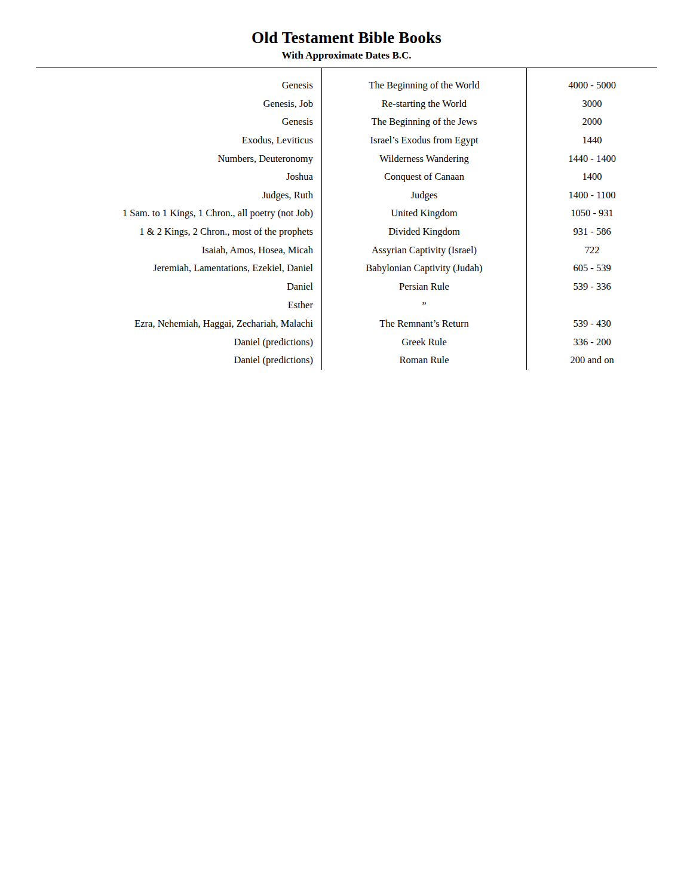Old Testament Bible Books
With Approximate Dates B.C.
| Genesis | The Beginning of the World | 4000 - 5000 |
| Genesis, Job | Re-starting the World | 3000 |
| Genesis | The Beginning of the Jews | 2000 |
| Exodus, Leviticus | Israel’s Exodus from Egypt | 1440 |
| Numbers, Deuteronomy | Wilderness Wandering | 1440 - 1400 |
| Joshua | Conquest of Canaan | 1400 |
| Judges, Ruth | Judges | 1400 - 1100 |
| 1 Sam. to 1 Kings, 1 Chron., all poetry (not Job) | United Kingdom | 1050 - 931 |
| 1 & 2 Kings, 2 Chron., most of the prophets | Divided Kingdom | 931 - 586 |
| Isaiah, Amos, Hosea, Micah | Assyrian Captivity (Israel) | 722 |
| Jeremiah, Lamentations, Ezekiel, Daniel | Babylonian Captivity (Judah) | 605 - 539 |
| Daniel | Persian Rule | 539 - 336 |
| Esther | ” | |
| Ezra, Nehemiah, Haggai, Zechariah, Malachi | The Remnant’s Return | 539 - 430 |
| Daniel (predictions) | Greek Rule | 336 - 200 |
| Daniel (predictions) | Roman Rule | 200 and on |